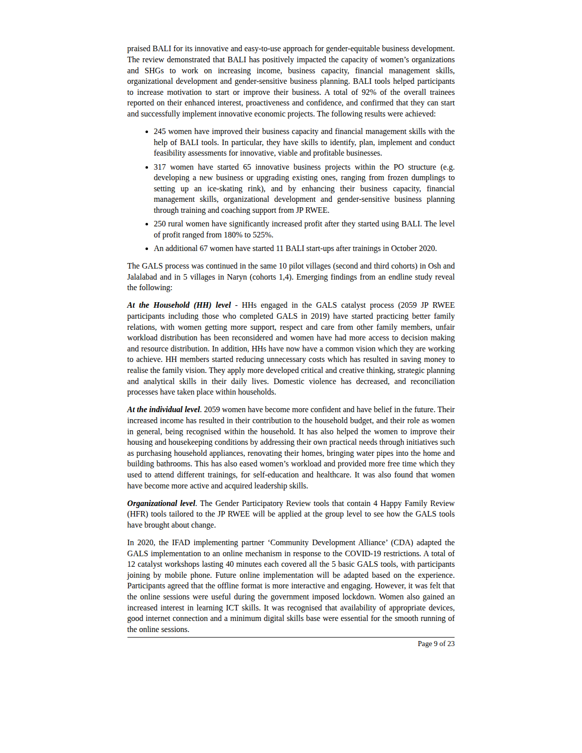praised BALI for its innovative and easy-to-use approach for gender-equitable business development. The review demonstrated that BALI has positively impacted the capacity of women’s organizations and SHGs to work on increasing income, business capacity, financial management skills, organizational development and gender-sensitive business planning. BALI tools helped participants to increase motivation to start or improve their business. A total of 92% of the overall trainees reported on their enhanced interest, proactiveness and confidence, and confirmed that they can start and successfully implement innovative economic projects. The following results were achieved:
245 women have improved their business capacity and financial management skills with the help of BALI tools. In particular, they have skills to identify, plan, implement and conduct feasibility assessments for innovative, viable and profitable businesses.
317 women have started 65 innovative business projects within the PO structure (e.g. developing a new business or upgrading existing ones, ranging from frozen dumplings to setting up an ice-skating rink), and by enhancing their business capacity, financial management skills, organizational development and gender-sensitive business planning through training and coaching support from JP RWEE.
250 rural women have significantly increased profit after they started using BALI. The level of profit ranged from 180% to 525%.
An additional 67 women have started 11 BALI start-ups after trainings in October 2020.
The GALS process was continued in the same 10 pilot villages (second and third cohorts) in Osh and Jalalabad and in 5 villages in Naryn (cohorts 1,4). Emerging findings from an endline study reveal the following:
At the Household (HH) level - HHs engaged in the GALS catalyst process (2059 JP RWEE participants including those who completed GALS in 2019) have started practicing better family relations, with women getting more support, respect and care from other family members, unfair workload distribution has been reconsidered and women have had more access to decision making and resource distribution. In addition, HHs have now have a common vision which they are working to achieve. HH members started reducing unnecessary costs which has resulted in saving money to realise the family vision. They apply more developed critical and creative thinking, strategic planning and analytical skills in their daily lives. Domestic violence has decreased, and reconciliation processes have taken place within households.
At the individual level. 2059 women have become more confident and have belief in the future. Their increased income has resulted in their contribution to the household budget, and their role as women in general, being recognised within the household. It has also helped the women to improve their housing and housekeeping conditions by addressing their own practical needs through initiatives such as purchasing household appliances, renovating their homes, bringing water pipes into the home and building bathrooms. This has also eased women’s workload and provided more free time which they used to attend different trainings, for self-education and healthcare. It was also found that women have become more active and acquired leadership skills.
Organizational level. The Gender Participatory Review tools that contain 4 Happy Family Review (HFR) tools tailored to the JP RWEE will be applied at the group level to see how the GALS tools have brought about change.
In 2020, the IFAD implementing partner ‘Community Development Alliance’ (CDA) adapted the GALS implementation to an online mechanism in response to the COVID-19 restrictions. A total of 12 catalyst workshops lasting 40 minutes each covered all the 5 basic GALS tools, with participants joining by mobile phone. Future online implementation will be adapted based on the experience. Participants agreed that the offline format is more interactive and engaging. However, it was felt that the online sessions were useful during the government imposed lockdown. Women also gained an increased interest in learning ICT skills. It was recognised that availability of appropriate devices, good internet connection and a minimum digital skills base were essential for the smooth running of the online sessions.
Page 9 of 23